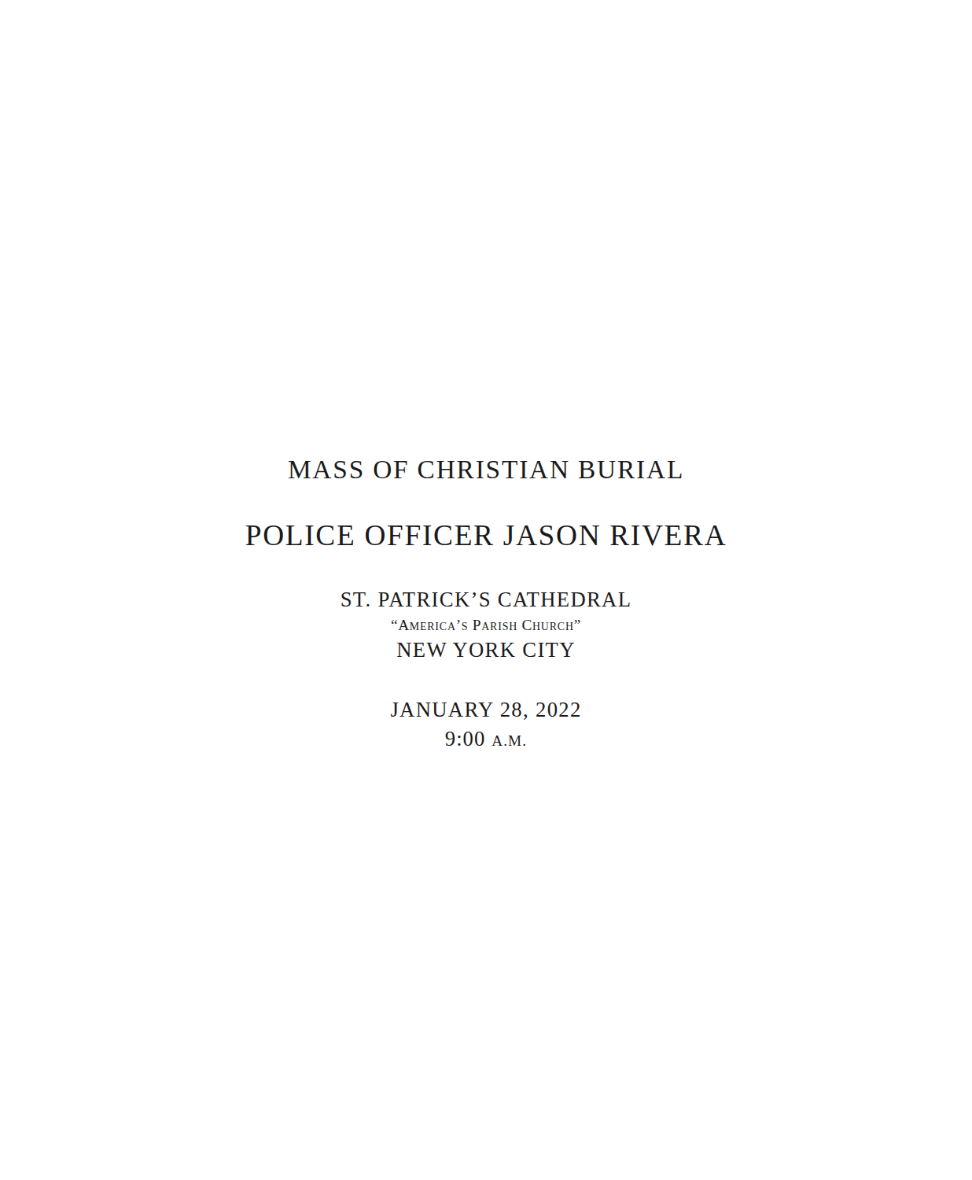Mass of Christian Burial
Police Officer Jason Rivera
St. Patrick’s Cathedral
“AMERICA’S PARISH CHURCH”
New York City
January 28, 2022
9:00 A.M.